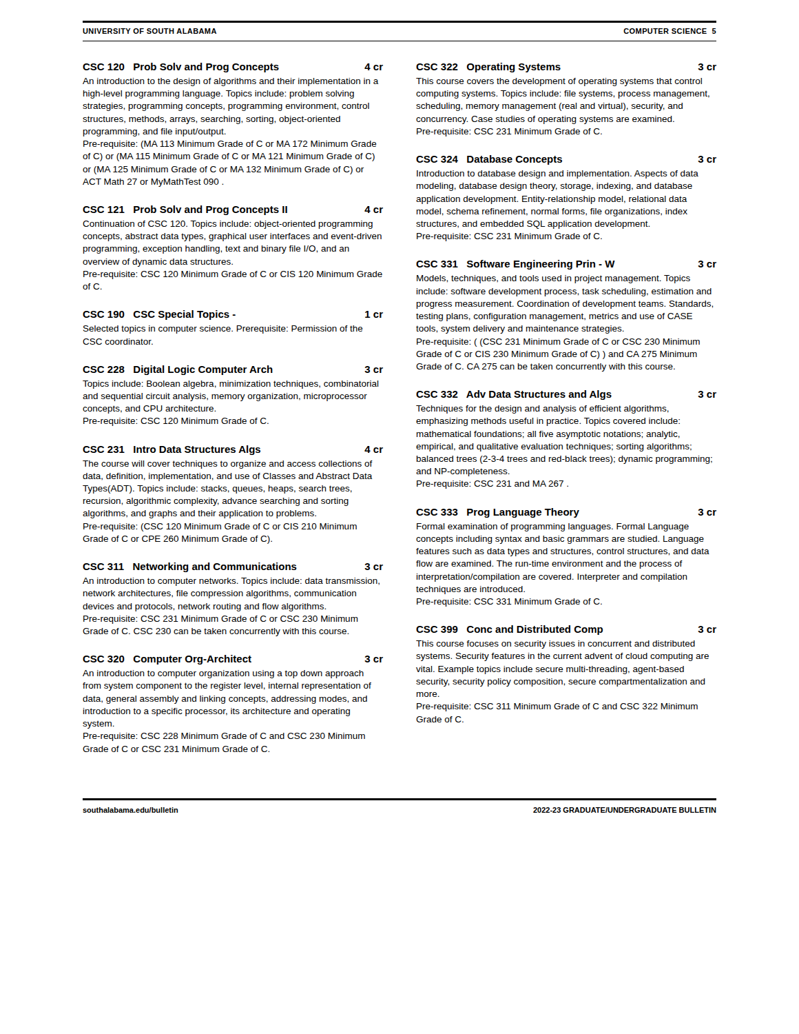UNIVERSITY OF SOUTH ALABAMA
COMPUTER SCIENCE 5
CSC 120 Prob Solv and Prog Concepts 4 cr
An introduction to the design of algorithms and their implementation in a high-level programming language. Topics include: problem solving strategies, programming concepts, programming environment, control structures, methods, arrays, searching, sorting, object-oriented programming, and file input/output.
Pre-requisite: (MA 113 Minimum Grade of C or MA 172 Minimum Grade of C) or (MA 115 Minimum Grade of C or MA 121 Minimum Grade of C) or (MA 125 Minimum Grade of C or MA 132 Minimum Grade of C) or ACT Math 27 or MyMathTest 090 .
CSC 121 Prob Solv and Prog Concepts II 4 cr
Continuation of CSC 120. Topics include: object-oriented programming concepts, abstract data types, graphical user interfaces and event-driven programming, exception handling, text and binary file I/O, and an overview of dynamic data structures.
Pre-requisite: CSC 120 Minimum Grade of C or CIS 120 Minimum Grade of C.
CSC 190 CSC Special Topics - 1 cr
Selected topics in computer science. Prerequisite: Permission of the CSC coordinator.
CSC 228 Digital Logic Computer Arch 3 cr
Topics include: Boolean algebra, minimization techniques, combinatorial and sequential circuit analysis, memory organization, microprocessor concepts, and CPU architecture.
Pre-requisite: CSC 120 Minimum Grade of C.
CSC 231 Intro Data Structures Algs 4 cr
The course will cover techniques to organize and access collections of data, definition, implementation, and use of Classes and Abstract Data Types(ADT). Topics include: stacks, queues, heaps, search trees, recursion, algorithmic complexity, advance searching and sorting algorithms, and graphs and their application to problems.
Pre-requisite: (CSC 120 Minimum Grade of C or CIS 210 Minimum Grade of C or CPE 260 Minimum Grade of C).
CSC 311 Networking and Communications 3 cr
An introduction to computer networks. Topics include: data transmission, network architectures, file compression algorithms, communication devices and protocols, network routing and flow algorithms.
Pre-requisite: CSC 231 Minimum Grade of C or CSC 230 Minimum Grade of C. CSC 230 can be taken concurrently with this course.
CSC 320 Computer Org-Architect 3 cr
An introduction to computer organization using a top down approach from system component to the register level, internal representation of data, general assembly and linking concepts, addressing modes, and introduction to a specific processor, its architecture and operating system.
Pre-requisite: CSC 228 Minimum Grade of C and CSC 230 Minimum Grade of C or CSC 231 Minimum Grade of C.
CSC 322 Operating Systems 3 cr
This course covers the development of operating systems that control computing systems. Topics include: file systems, process management, scheduling, memory management (real and virtual), security, and concurrency. Case studies of operating systems are examined.
Pre-requisite: CSC 231 Minimum Grade of C.
CSC 324 Database Concepts 3 cr
Introduction to database design and implementation. Aspects of data modeling, database design theory, storage, indexing, and database application development. Entity-relationship model, relational data model, schema refinement, normal forms, file organizations, index structures, and embedded SQL application development.
Pre-requisite: CSC 231 Minimum Grade of C.
CSC 331 Software Engineering Prin - W 3 cr
Models, techniques, and tools used in project management. Topics include: software development process, task scheduling, estimation and progress measurement. Coordination of development teams. Standards, testing plans, configuration management, metrics and use of CASE tools, system delivery and maintenance strategies.
Pre-requisite: ( (CSC 231 Minimum Grade of C or CSC 230 Minimum Grade of C or CIS 230 Minimum Grade of C) ) and CA 275 Minimum Grade of C. CA 275 can be taken concurrently with this course.
CSC 332 Adv Data Structures and Algs 3 cr
Techniques for the design and analysis of efficient algorithms, emphasizing methods useful in practice. Topics covered include: mathematical foundations; all five asymptotic notations; analytic, empirical, and qualitative evaluation techniques; sorting algorithms; balanced trees (2-3-4 trees and red-black trees); dynamic programming; and NP-completeness.
Pre-requisite: CSC 231 and MA 267 .
CSC 333 Prog Language Theory 3 cr
Formal examination of programming languages. Formal Language concepts including syntax and basic grammars are studied. Language features such as data types and structures, control structures, and data flow are examined. The run-time environment and the process of interpretation/compilation are covered. Interpreter and compilation techniques are introduced.
Pre-requisite: CSC 331 Minimum Grade of C.
CSC 399 Conc and Distributed Comp 3 cr
This course focuses on security issues in concurrent and distributed systems. Security features in the current advent of cloud computing are vital. Example topics include secure multi-threading, agent-based security, security policy composition, secure compartmentalization and more.
Pre-requisite: CSC 311 Minimum Grade of C and CSC 322 Minimum Grade of C.
southalabama.edu/bulletin
2022-23 GRADUATE/UNDERGRADUATE BULLETIN